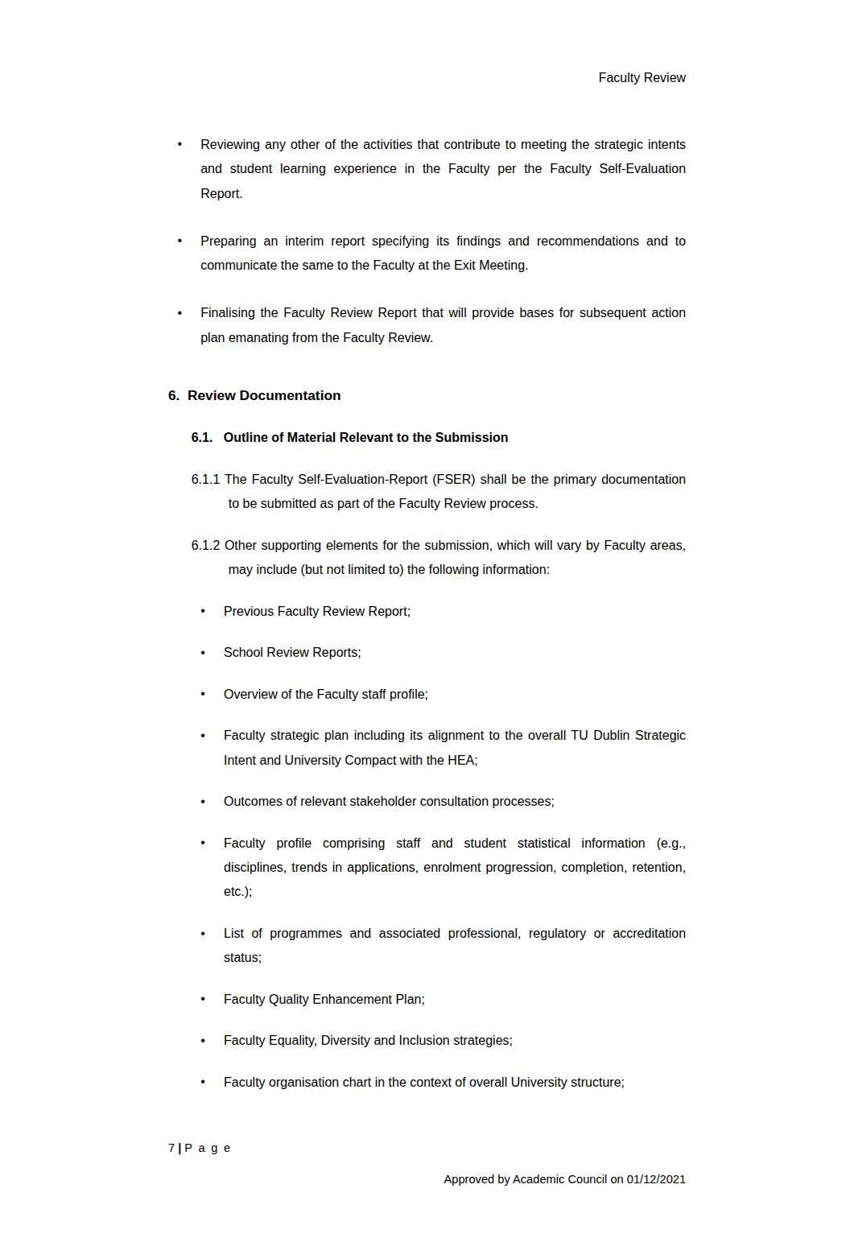Faculty Review
Reviewing any other of the activities that contribute to meeting the strategic intents and student learning experience in the Faculty per the Faculty Self-Evaluation Report.
Preparing an interim report specifying its findings and recommendations and to communicate the same to the Faculty at the Exit Meeting.
Finalising the Faculty Review Report that will provide bases for subsequent action plan emanating from the Faculty Review.
6. Review Documentation
6.1. Outline of Material Relevant to the Submission
6.1.1 The Faculty Self-Evaluation-Report (FSER) shall be the primary documentation to be submitted as part of the Faculty Review process.
6.1.2 Other supporting elements for the submission, which will vary by Faculty areas, may include (but not limited to) the following information:
Previous Faculty Review Report;
School Review Reports;
Overview of the Faculty staff profile;
Faculty strategic plan including its alignment to the overall TU Dublin Strategic Intent and University Compact with the HEA;
Outcomes of relevant stakeholder consultation processes;
Faculty profile comprising staff and student statistical information (e.g., disciplines, trends in applications, enrolment progression, completion, retention, etc.);
List of programmes and associated professional, regulatory or accreditation status;
Faculty Quality Enhancement Plan;
Faculty Equality, Diversity and Inclusion strategies;
Faculty organisation chart in the context of overall University structure;
7 | P a g e
Approved by Academic Council on 01/12/2021